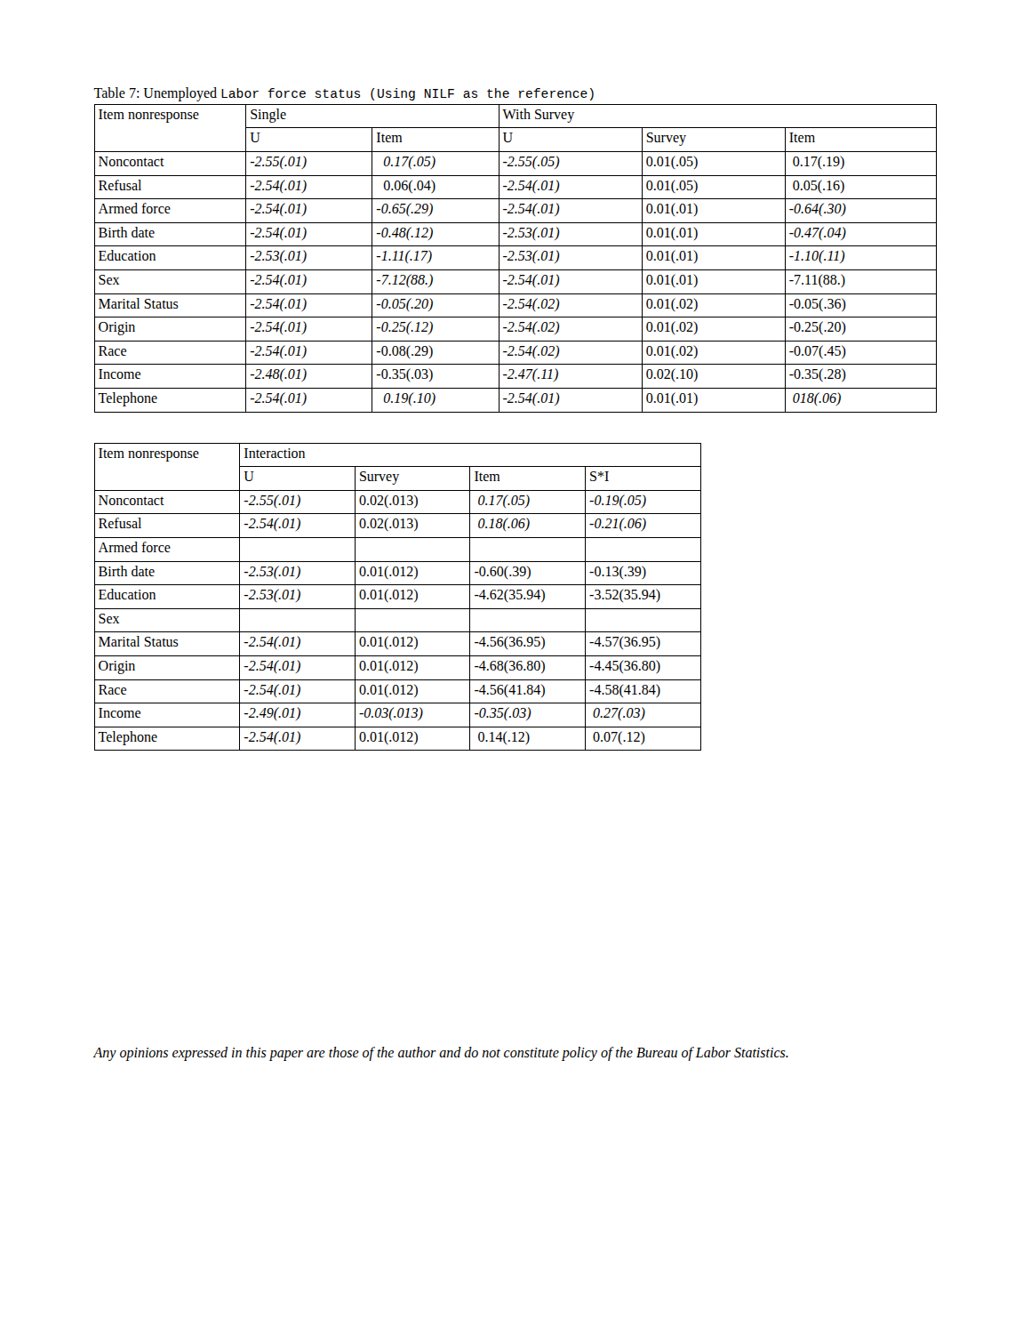Table 7: Unemployed Labor force status (Using NILF as the reference)
| Item nonresponse | Single | With Survey |
| U | Item | U | Survey | Item |
| Noncontact | -2.55(.01) | 0.17(.05) | -2.55(.05) | 0.01(.05) | 0.17(.19) |
| Refusal | -2.54(.01) | 0.06(.04) | -2.54(.01) | 0.01(.05) | 0.05(.16) |
| Armed force | -2.54(.01) | -0.65(.29) | -2.54(.01) | 0.01(.01) | -0.64(.30) |
| Birth date | -2.54(.01) | -0.48(.12) | -2.53(.01) | 0.01(.01) | -0.47(.04) |
| Education | -2.53(.01) | -1.11(.17) | -2.53(.01) | 0.01(.01) | -1.10(.11) |
| Sex | -2.54(.01) | -7.12(88.) | -2.54(.01) | 0.01(.01) | -7.11(88.) |
| Marital Status | -2.54(.01) | -0.05(.20) | -2.54(.02) | 0.01(.02) | -0.05(.36) |
| Origin | -2.54(.01) | -0.25(.12) | -2.54(.02) | 0.01(.02) | -0.25(.20) |
| Race | -2.54(.01) | -0.08(.29) | -2.54(.02) | 0.01(.02) | -0.07(.45) |
| Income | -2.48(.01) | -0.35(.03) | -2.47(.11) | 0.02(.10) | -0.35(.28) |
| Telephone | -2.54(.01) | 0.19(.10) | -2.54(.01) | 0.01(.01) | 018(.06) |
| Item nonresponse | Interaction |
| U | Survey | Item | S*I |
| Noncontact | -2.55(.01) | 0.02(.013) | 0.17(.05) | -0.19(.05) |
| Refusal | -2.54(.01) | 0.02(.013) | 0.18(.06) | -0.21(.06) |
| Armed force | | | | |
| Birth date | -2.53(.01) | 0.01(.012) | -0.60(.39) | -0.13(.39) |
| Education | -2.53(.01) | 0.01(.012) | -4.62(35.94) | -3.52(35.94) |
| Sex | | | | |
| Marital Status | -2.54(.01) | 0.01(.012) | -4.56(36.95) | -4.57(36.95) |
| Origin | -2.54(.01) | 0.01(.012) | -4.68(36.80) | -4.45(36.80) |
| Race | -2.54(.01) | 0.01(.012) | -4.56(41.84) | -4.58(41.84) |
| Income | -2.49(.01) | -0.03(.013) | -0.35(.03) | 0.27(.03) |
| Telephone | -2.54(.01) | 0.01(.012) | 0.14(.12) | 0.07(.12) |
Any opinions expressed in this paper are those of the author and do not constitute policy of the Bureau of Labor Statistics.